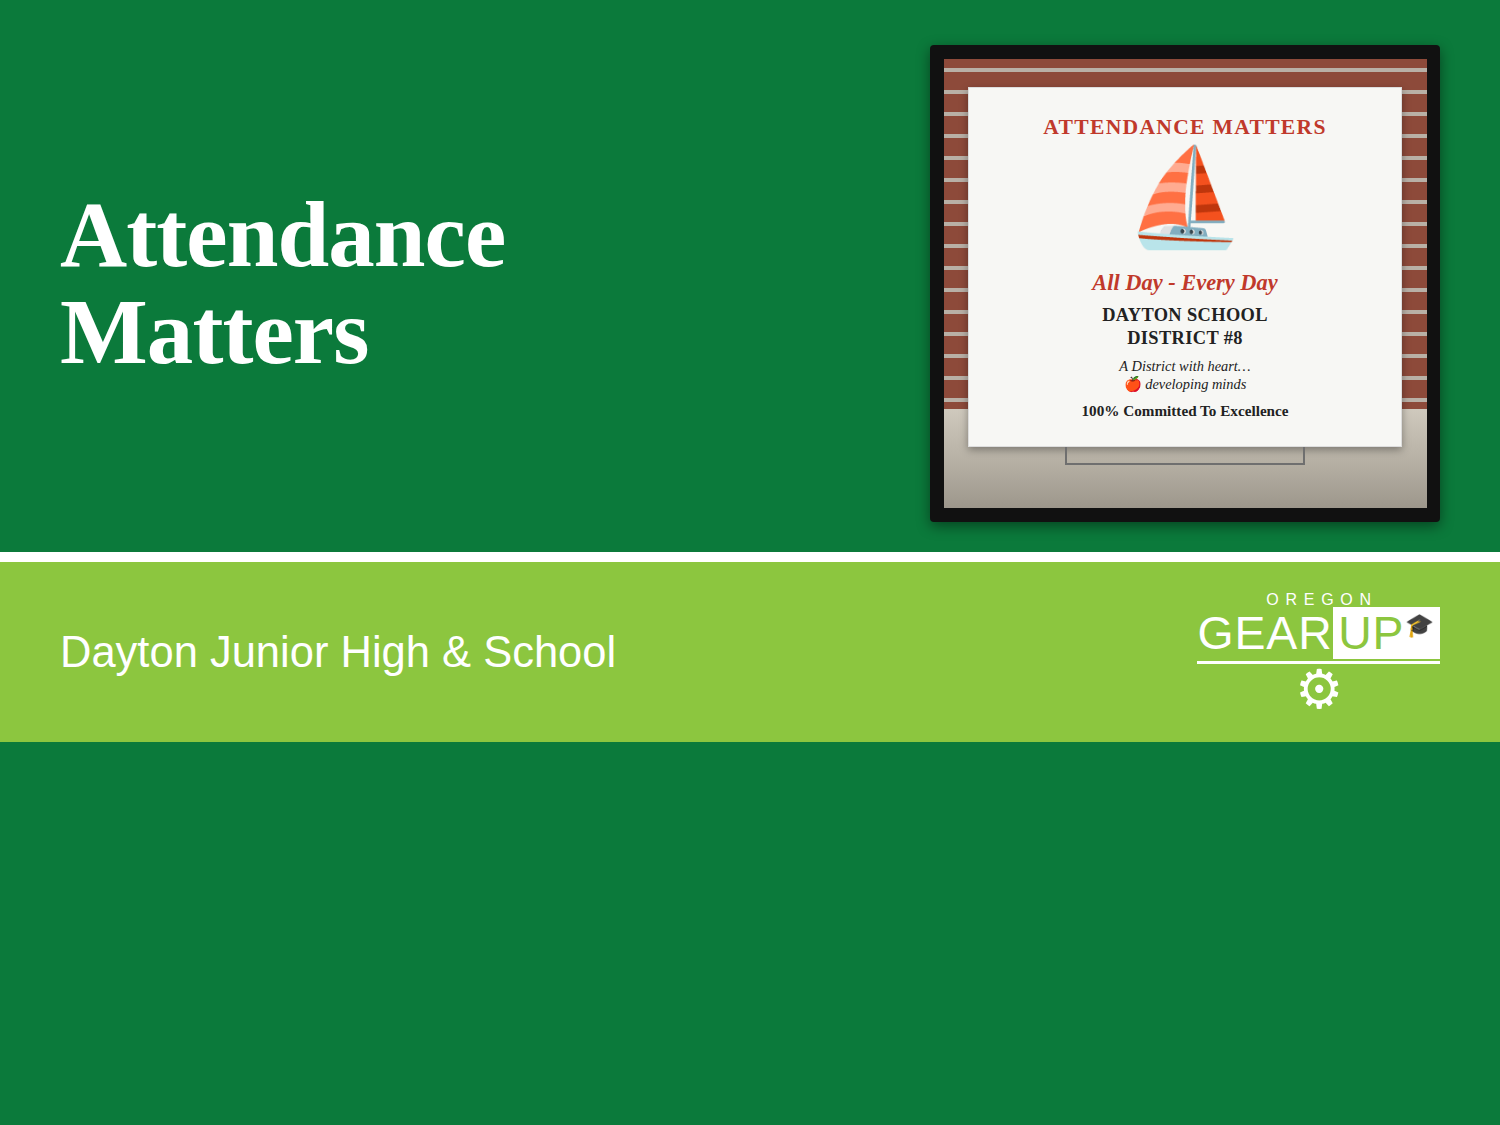Attendance
Matters
ATTENDANCE MATTERS
⛵
All Day - Every Day
DAYTON SCHOOL
DISTRICT #8
A District with heart…
🍎 developing minds
100% Committed To Excellence
Attendance Matters — All Day, Every Day. Dayton School District #8. A District with heart… developing minds. 100% Committed To Excellence.
Dayton Junior High & School
OREGON
GEARUP🎓
⚙